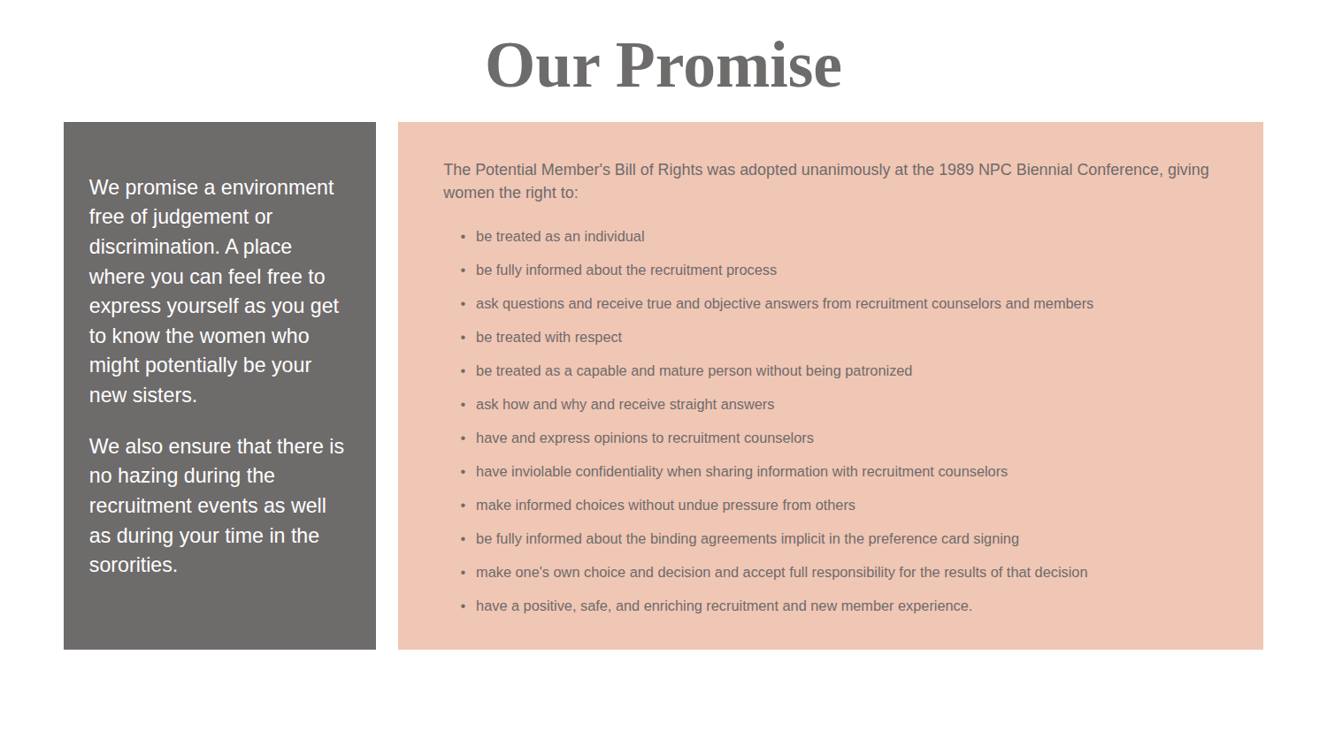Our Promise
We promise a environment free of judgement or discrimination. A place where you can feel free to express yourself as you get to know the women who might potentially be your new sisters.
We also ensure that there is no hazing during the recruitment events as well as during your time in the sororities.
The Potential Member's Bill of Rights was adopted unanimously at the 1989 NPC Biennial Conference, giving women the right to:
be treated as an individual
be fully informed about the recruitment process
ask questions and receive true and objective answers from recruitment counselors and members
be treated with respect
be treated as a capable and mature person without being patronized
ask how and why and receive straight answers
have and express opinions to recruitment counselors
have inviolable confidentiality when sharing information with recruitment counselors
make informed choices without undue pressure from others
be fully informed about the binding agreements implicit in the preference card signing
make one's own choice and decision and accept full responsibility for the results of that decision
have a positive, safe, and enriching recruitment and new member experience.